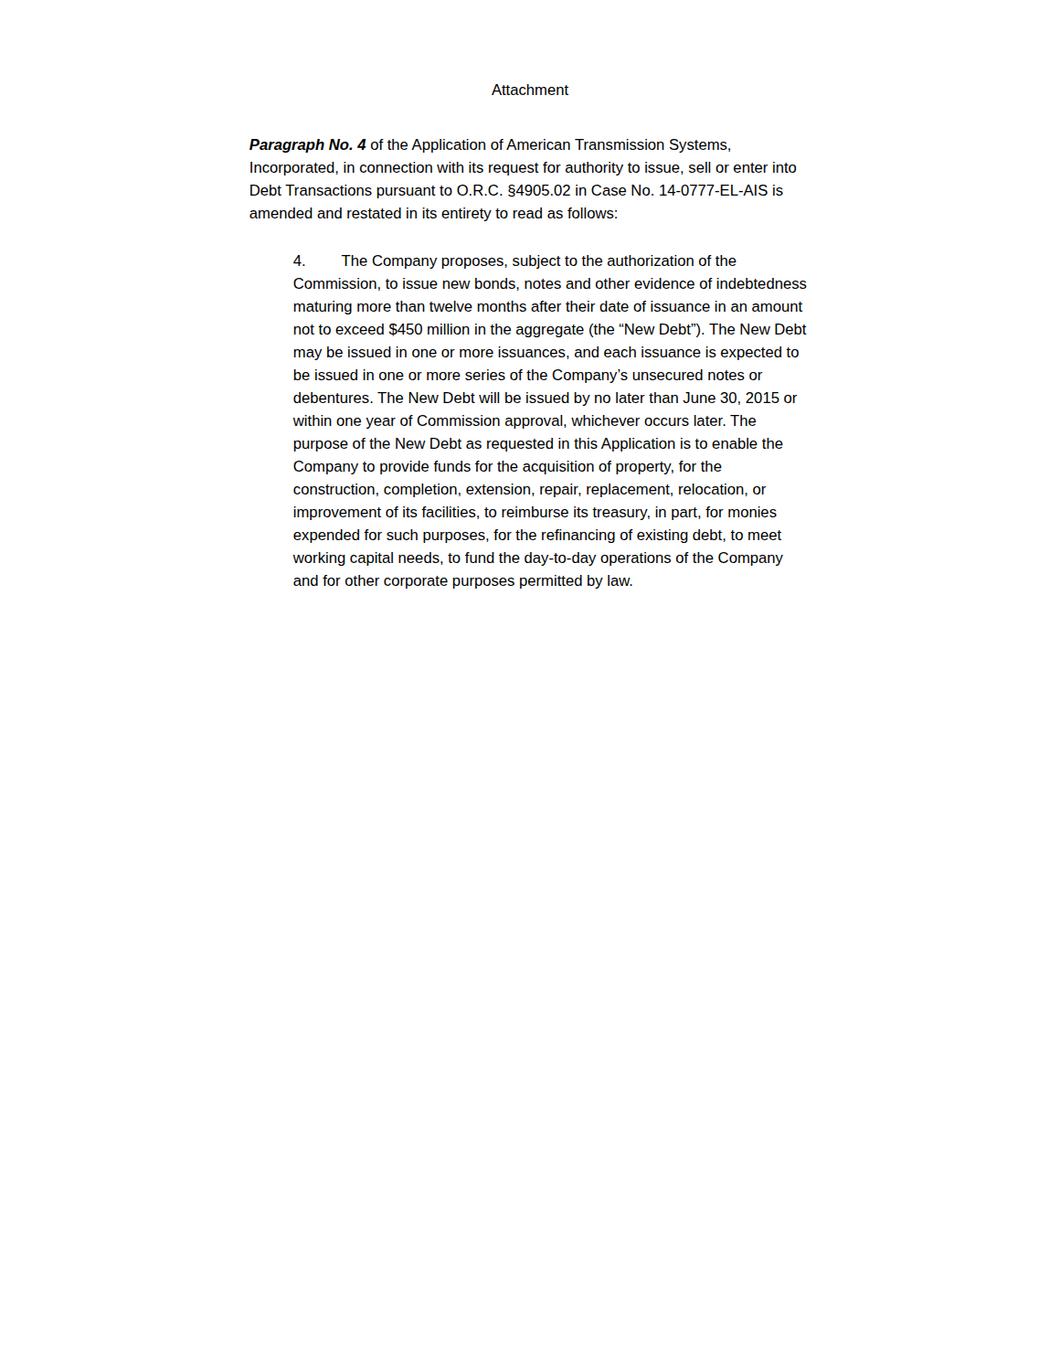Attachment
Paragraph No. 4 of the Application of American Transmission Systems, Incorporated, in connection with its request for authority to issue, sell or enter into Debt Transactions pursuant to O.R.C. §4905.02 in Case No. 14-0777-EL-AIS is amended and restated in its entirety to read as follows:
4. The Company proposes, subject to the authorization of the Commission, to issue new bonds, notes and other evidence of indebtedness maturing more than twelve months after their date of issuance in an amount not to exceed $450 million in the aggregate (the “New Debt”). The New Debt may be issued in one or more issuances, and each issuance is expected to be issued in one or more series of the Company’s unsecured notes or debentures. The New Debt will be issued by no later than June 30, 2015 or within one year of Commission approval, whichever occurs later. The purpose of the New Debt as requested in this Application is to enable the Company to provide funds for the acquisition of property, for the construction, completion, extension, repair, replacement, relocation, or improvement of its facilities, to reimburse its treasury, in part, for monies expended for such purposes, for the refinancing of existing debt, to meet working capital needs, to fund the day-to-day operations of the Company and for other corporate purposes permitted by law.